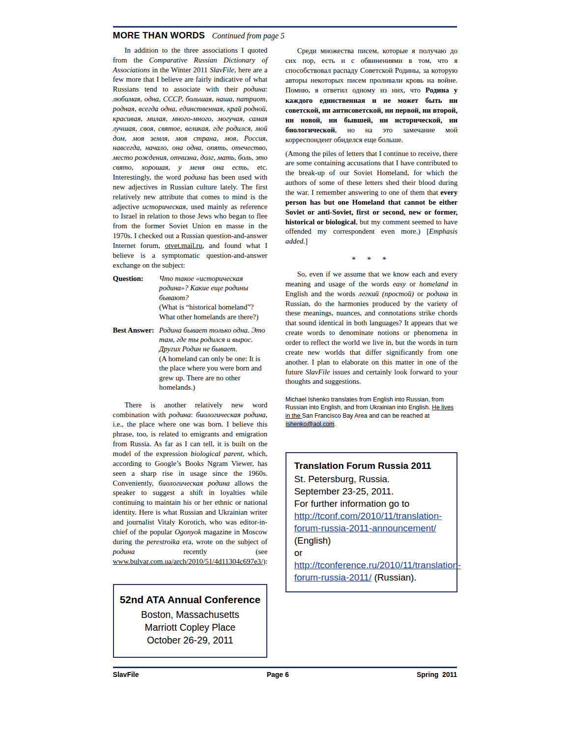MORE THAN WORDS Continued from page 5
In addition to the three associations I quoted from the Comparative Russian Dictionary of Associations in the Winter 2011 SlavFile, here are a few more that I believe are fairly indicative of what Russians tend to associate with their родина: любимая, одна, СССР, большая, наша, патриот, родная, всегда одна, единственная, край родной, красивая, милая, много-много, могучая, самая лучшая, своя, святое, великая, где родился, мой дом, моя земля, моя страна, моя, Россия, навсегда, начало, она одна, опять, отечество, место рождения, отчизна, долг, мать, боль, это свято, хорошая, у меня она есть, etc. Interestingly, the word родина has been used with new adjectives in Russian culture lately. The first relatively new attribute that comes to mind is the adjective историческая, used mainly as reference to Israel in relation to those Jews who began to flee from the former Soviet Union en masse in the 1970s. I checked out a Russian question-and-answer Internet forum, otvet.mail.ru, and found what I believe is a symptomatic question-and-answer exchange on the subject:
Question:
Что такое «историческая родина»? Какие еще родины бывают?
(What is “historical homeland”? What other homelands are there?)
Best Answer:
Родина бывает только одна. Это там, где ты родился и вырос. Других Родин не бывает.
(A homeland can only be one: It is the place where you were born and grew up. There are no other homelands.)
There is another relatively new word combination with родина: биологическая родина, i.e., the place where one was born. I believe this phrase, too, is related to emigrants and emigration from Russia. As far as I can tell, it is built on the model of the expression biological parent, which, according to Google’s Books Ngram Viewer, has seen a sharp rise in usage since the 1960s. Conveniently, биологическая родина allows the speaker to suggest a shift in loyalties while continuing to maintain his or her ethnic or national identity. Here is what Russian and Ukrainian writer and journalist Vitaly Korotich, who was editor-in-chief of the popular Ogonyok magazine in Moscow during the perestroika era, wrote on the subject of родина recently (see www.bulvar.com.ua/arch/2010/51/4d11304c697e3/):
52nd ATA Annual Conference
Boston, Massachusetts
Marriott Copley Place
October 26-29, 2011
Среди множества писем, которые я получаю до сих пор, есть и с обвинениями в том, что я способствовал распаду Советской Родины, за которую авторы некоторых писем проливали кровь на войне. Помню, я ответил одному из них, что Родина у каждого единственная и не может быть ни советской, ни антисоветской, ни первой, ни второй, ни новой, ни бывшей, ни исторической, ни биологической, но на это замечание мой корреспондент обиделся еще больше.
(Among the piles of letters that I continue to receive, there are some containing accusations that I have contributed to the break-up of our Soviet Homeland, for which the authors of some of these letters shed their blood during the war. I remember answering to one of them that every person has but one Homeland that cannot be either Soviet or anti-Soviet, first or second, new or former, historical or biological, but my comment seemed to have offended my correspondent even more.) [Emphasis added.]
* * *
So, even if we assume that we know each and every meaning and usage of the words easy or homeland in English and the words легкий (простой) or родина in Russian, do the harmonies produced by the variety of these meanings, nuances, and connotations strike chords that sound identical in both languages? It appears that we create words to denominate notions or phenomena in order to reflect the world we live in, but the words in turn create new worlds that differ significantly from one another. I plan to elaborate on this matter in one of the future SlavFile issues and certainly look forward to your thoughts and suggestions.
Michael Ishenko translates from English into Russian, from Russian into English, and from Ukrainian into English. He lives in the San Francisco Bay Area and can be reached at ishenko@aol.com.
Translation Forum Russia 2011
St. Petersburg, Russia.
September 23-25, 2011.
For further information go to http://tconf.com/2010/11/translation-forum-russia-2011-announcement/ (English)
or http://tconference.ru/2010/11/translation-forum-russia-2011/ (Russian).
SlavFile
Page 6
Spring 2011